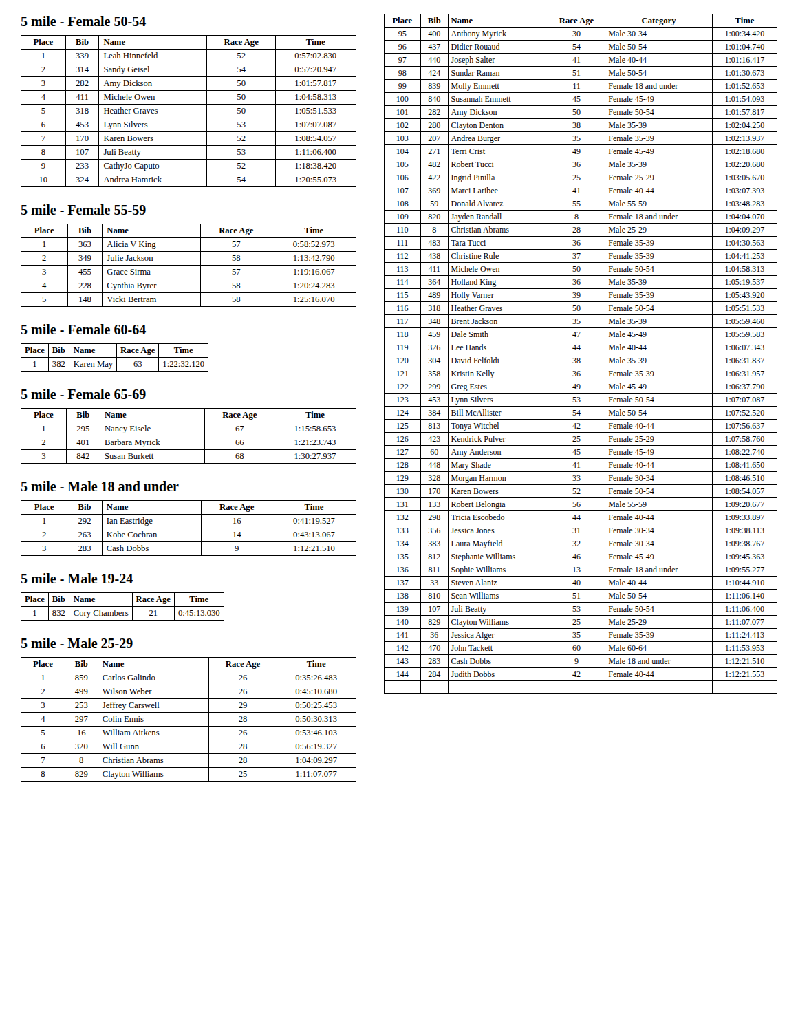5 mile - Female 50-54
| Place | Bib | Name | Race Age | Time |
| --- | --- | --- | --- | --- |
| 1 | 339 | Leah Hinnefeld | 52 | 0:57:02.830 |
| 2 | 314 | Sandy Geisel | 54 | 0:57:20.947 |
| 3 | 282 | Amy Dickson | 50 | 1:01:57.817 |
| 4 | 411 | Michele Owen | 50 | 1:04:58.313 |
| 5 | 318 | Heather Graves | 50 | 1:05:51.533 |
| 6 | 453 | Lynn Silvers | 53 | 1:07:07.087 |
| 7 | 170 | Karen Bowers | 52 | 1:08:54.057 |
| 8 | 107 | Juli Beatty | 53 | 1:11:06.400 |
| 9 | 233 | CathyJo Caputo | 52 | 1:18:38.420 |
| 10 | 324 | Andrea Hamrick | 54 | 1:20:55.073 |
5 mile - Female 55-59
| Place | Bib | Name | Race Age | Time |
| --- | --- | --- | --- | --- |
| 1 | 363 | Alicia V King | 57 | 0:58:52.973 |
| 2 | 349 | Julie Jackson | 58 | 1:13:42.790 |
| 3 | 455 | Grace Sirma | 57 | 1:19:16.067 |
| 4 | 228 | Cynthia Byrer | 58 | 1:20:24.283 |
| 5 | 148 | Vicki Bertram | 58 | 1:25:16.070 |
5 mile - Female 60-64
| Place | Bib | Name | Race Age | Time |
| --- | --- | --- | --- | --- |
| 1 | 382 | Karen May | 63 | 1:22:32.120 |
5 mile - Female 65-69
| Place | Bib | Name | Race Age | Time |
| --- | --- | --- | --- | --- |
| 1 | 295 | Nancy Eisele | 67 | 1:15:58.653 |
| 2 | 401 | Barbara Myrick | 66 | 1:21:23.743 |
| 3 | 842 | Susan Burkett | 68 | 1:30:27.937 |
5 mile - Male 18 and under
| Place | Bib | Name | Race Age | Time |
| --- | --- | --- | --- | --- |
| 1 | 292 | Ian Eastridge | 16 | 0:41:19.527 |
| 2 | 263 | Kobe Cochran | 14 | 0:43:13.067 |
| 3 | 283 | Cash Dobbs | 9 | 1:12:21.510 |
5 mile - Male 19-24
| Place | Bib | Name | Race Age | Time |
| --- | --- | --- | --- | --- |
| 1 | 832 | Cory Chambers | 21 | 0:45:13.030 |
5 mile - Male 25-29
| Place | Bib | Name | Race Age | Time |
| --- | --- | --- | --- | --- |
| 1 | 859 | Carlos Galindo | 26 | 0:35:26.483 |
| 2 | 499 | Wilson Weber | 26 | 0:45:10.680 |
| 3 | 253 | Jeffrey Carswell | 29 | 0:50:25.453 |
| 4 | 297 | Colin Ennis | 28 | 0:50:30.313 |
| 5 | 16 | William Aitkens | 26 | 0:53:46.103 |
| 6 | 320 | Will Gunn | 28 | 0:56:19.327 |
| 7 | 8 | Christian Abrams | 28 | 1:04:09.297 |
| 8 | 829 | Clayton Williams | 25 | 1:11:07.077 |
| Place | Bib | Name | Race Age | Category | Time |
| --- | --- | --- | --- | --- | --- |
| 95 | 400 | Anthony Myrick | 30 | Male 30-34 | 1:00:34.420 |
| 96 | 437 | Didier Rouaud | 54 | Male 50-54 | 1:01:04.740 |
| 97 | 440 | Joseph Salter | 41 | Male 40-44 | 1:01:16.417 |
| 98 | 424 | Sundar Raman | 51 | Male 50-54 | 1:01:30.673 |
| 99 | 839 | Molly Emmett | 11 | Female 18 and under | 1:01:52.653 |
| 100 | 840 | Susannah Emmett | 45 | Female 45-49 | 1:01:54.093 |
| 101 | 282 | Amy Dickson | 50 | Female 50-54 | 1:01:57.817 |
| 102 | 280 | Clayton Denton | 38 | Male 35-39 | 1:02:04.250 |
| 103 | 207 | Andrea Burger | 35 | Female 35-39 | 1:02:13.937 |
| 104 | 271 | Terri Crist | 49 | Female 45-49 | 1:02:18.680 |
| 105 | 482 | Robert Tucci | 36 | Male 35-39 | 1:02:20.680 |
| 106 | 422 | Ingrid Pinilla | 25 | Female 25-29 | 1:03:05.670 |
| 107 | 369 | Marci Laribee | 41 | Female 40-44 | 1:03:07.393 |
| 108 | 59 | Donald Alvarez | 55 | Male 55-59 | 1:03:48.283 |
| 109 | 820 | Jayden Randall | 8 | Female 18 and under | 1:04:04.070 |
| 110 | 8 | Christian Abrams | 28 | Male 25-29 | 1:04:09.297 |
| 111 | 483 | Tara Tucci | 36 | Female 35-39 | 1:04:30.563 |
| 112 | 438 | Christine Rule | 37 | Female 35-39 | 1:04:41.253 |
| 113 | 411 | Michele Owen | 50 | Female 50-54 | 1:04:58.313 |
| 114 | 364 | Holland King | 36 | Male 35-39 | 1:05:19.537 |
| 115 | 489 | Holly Varner | 39 | Female 35-39 | 1:05:43.920 |
| 116 | 318 | Heather Graves | 50 | Female 50-54 | 1:05:51.533 |
| 117 | 348 | Brent Jackson | 35 | Male 35-39 | 1:05:59.460 |
| 118 | 459 | Dale Smith | 47 | Male 45-49 | 1:05:59.583 |
| 119 | 326 | Lee Hands | 44 | Male 40-44 | 1:06:07.343 |
| 120 | 304 | David Felfoldi | 38 | Male 35-39 | 1:06:31.837 |
| 121 | 358 | Kristin Kelly | 36 | Female 35-39 | 1:06:31.957 |
| 122 | 299 | Greg Estes | 49 | Male 45-49 | 1:06:37.790 |
| 123 | 453 | Lynn Silvers | 53 | Female 50-54 | 1:07:07.087 |
| 124 | 384 | Bill McAllister | 54 | Male 50-54 | 1:07:52.520 |
| 125 | 813 | Tonya Witchel | 42 | Female 40-44 | 1:07:56.637 |
| 126 | 423 | Kendrick Pulver | 25 | Female 25-29 | 1:07:58.760 |
| 127 | 60 | Amy Anderson | 45 | Female 45-49 | 1:08:22.740 |
| 128 | 448 | Mary Shade | 41 | Female 40-44 | 1:08:41.650 |
| 129 | 328 | Morgan Harmon | 33 | Female 30-34 | 1:08:46.510 |
| 130 | 170 | Karen Bowers | 52 | Female 50-54 | 1:08:54.057 |
| 131 | 133 | Robert Belongia | 56 | Male 55-59 | 1:09:20.677 |
| 132 | 298 | Tricia Escobedo | 44 | Female 40-44 | 1:09:33.897 |
| 133 | 356 | Jessica Jones | 31 | Female 30-34 | 1:09:38.113 |
| 134 | 383 | Laura Mayfield | 32 | Female 30-34 | 1:09:38.767 |
| 135 | 812 | Stephanie Williams | 46 | Female 45-49 | 1:09:45.363 |
| 136 | 811 | Sophie Williams | 13 | Female 18 and under | 1:09:55.277 |
| 137 | 33 | Steven Alaniz | 40 | Male 40-44 | 1:10:44.910 |
| 138 | 810 | Sean Williams | 51 | Male 50-54 | 1:11:06.140 |
| 139 | 107 | Juli Beatty | 53 | Female 50-54 | 1:11:06.400 |
| 140 | 829 | Clayton Williams | 25 | Male 25-29 | 1:11:07.077 |
| 141 | 36 | Jessica Alger | 35 | Female 35-39 | 1:11:24.413 |
| 142 | 470 | John Tackett | 60 | Male 60-64 | 1:11:53.953 |
| 143 | 283 | Cash Dobbs | 9 | Male 18 and under | 1:12:21.510 |
| 144 | 284 | Judith Dobbs | 42 | Female 40-44 | 1:12:21.553 |